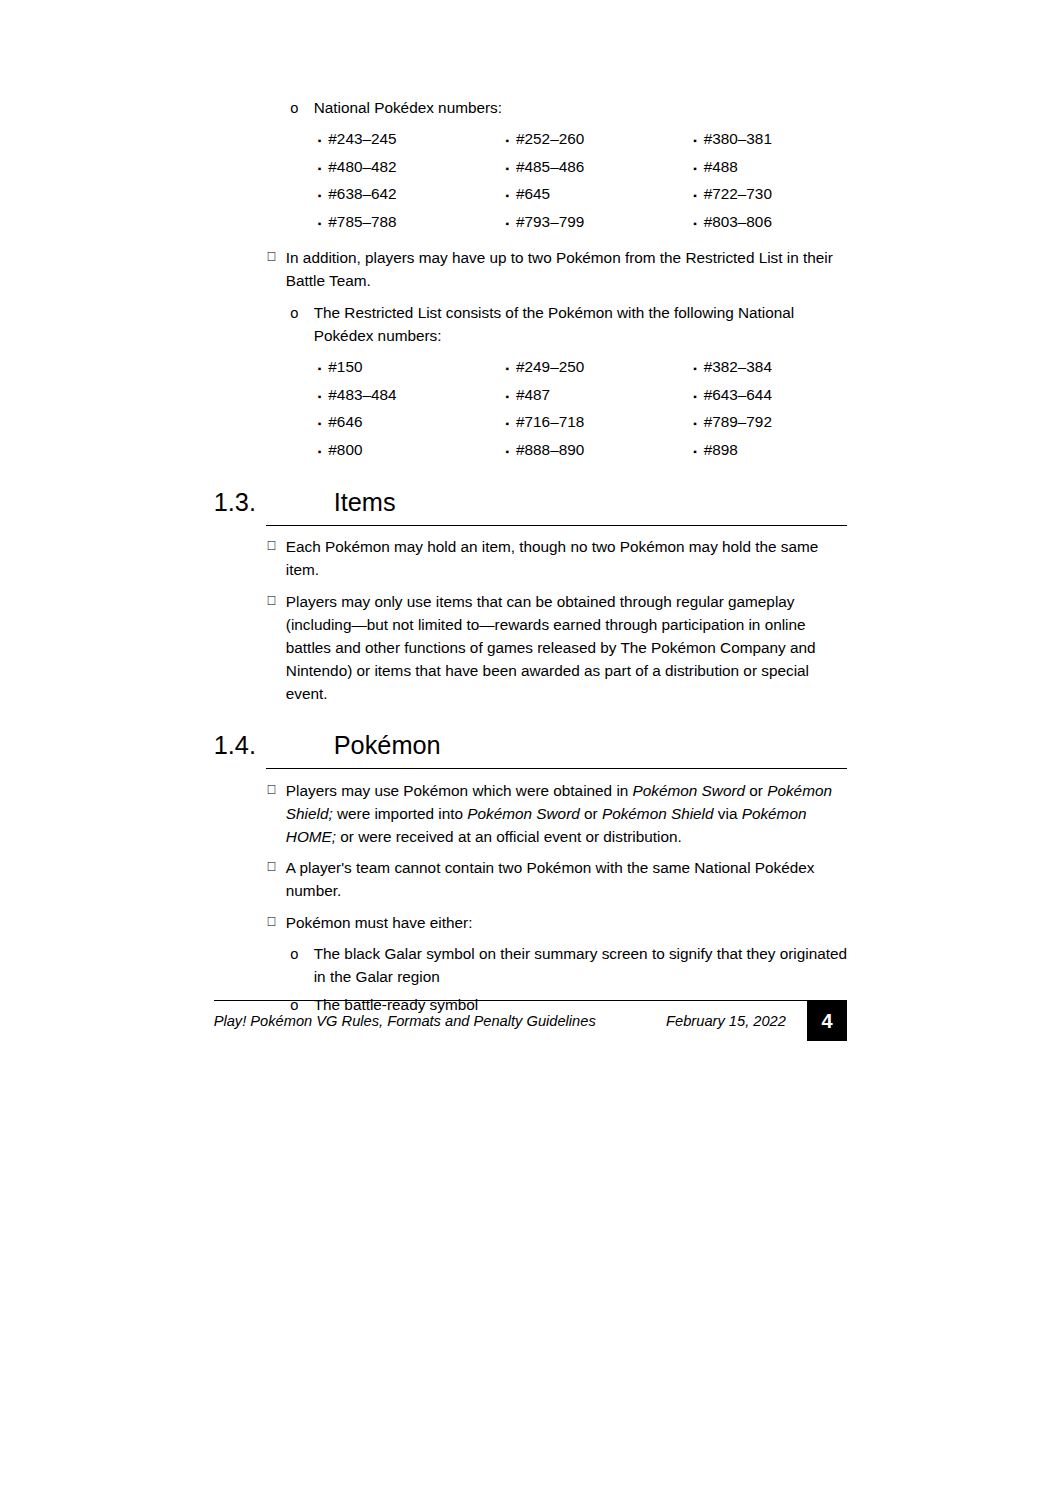o
National Pokédex numbers:
▪#243–245
▪#252–260
▪#380–381
▪#480–482
▪#485–486
▪#488
▪#638–642
▪#645
▪#722–730
▪#785–788
▪#793–799
▪#803–806

In addition, players may have up to two Pokémon from the Restricted List in their Battle Team.
o
The Restricted List consists of the Pokémon with the following National Pokédex numbers:
▪#150
▪#249–250
▪#382–384
▪#483–484
▪#487
▪#643–644
▪#646
▪#716–718
▪#789–792
▪#800
▪#888–890
▪#898
1.3. Items

Each Pokémon may hold an item, though no two Pokémon may hold the same item.

Players may only use items that can be obtained through regular gameplay (including—but not limited to—rewards earned through participation in online battles and other functions of games released by The Pokémon Company and Nintendo) or items that have been awarded as part of a distribution or special event.
1.4. Pokémon

Players may use Pokémon which were obtained in Pokémon Sword or Pokémon Shield; were imported into Pokémon Sword or Pokémon Shield via Pokémon HOME; or were received at an official event or distribution.

A player's team cannot contain two Pokémon with the same National Pokédex number.

Pokémon must have either:
o
The black Galar symbol on their summary screen to signify that they originated in the Galar region
o
The battle-ready symbol
Play! Pokémon VG Rules, Formats and Penalty Guidelines
February 15, 2022
4